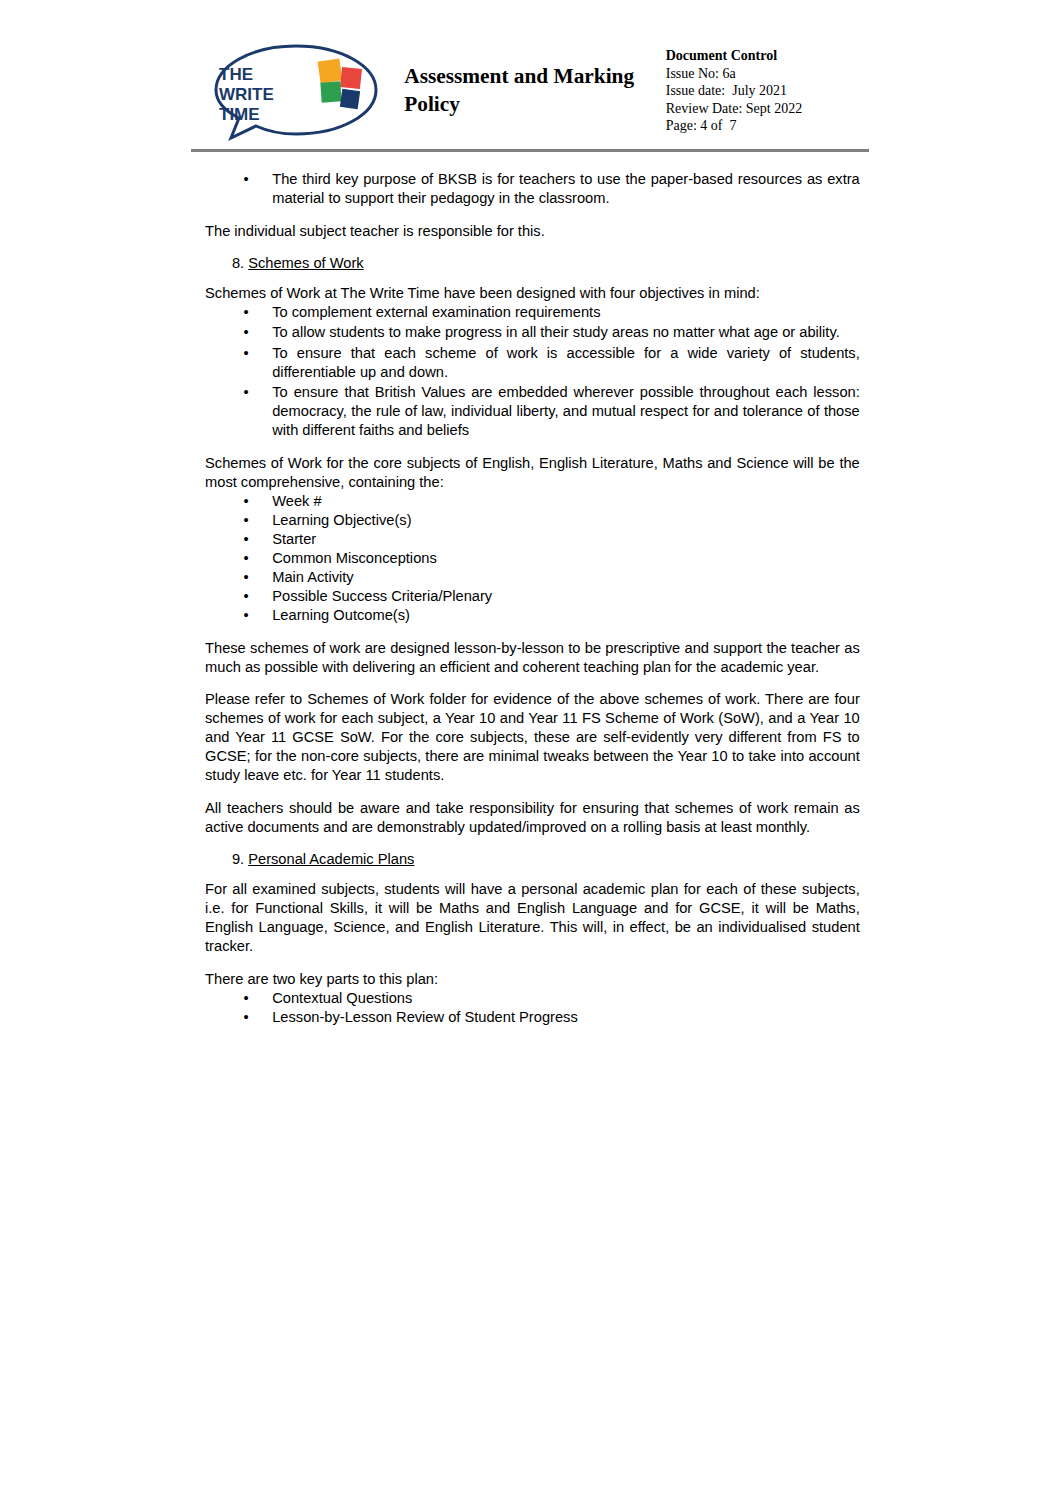THE WRITE TIME
Assessment and Marking Policy
Document Control
Issue No: 6a
Issue date: July 2021
Review Date: Sept 2022
Page: 4 of 7
The third key purpose of BKSB is for teachers to use the paper-based resources as extra material to support their pedagogy in the classroom.
The individual subject teacher is responsible for this.
Schemes of Work
Schemes of Work at The Write Time have been designed with four objectives in mind:
To complement external examination requirements
To allow students to make progress in all their study areas no matter what age or ability.
To ensure that each scheme of work is accessible for a wide variety of students, differentiable up and down.
To ensure that British Values are embedded wherever possible throughout each lesson: democracy, the rule of law, individual liberty, and mutual respect for and tolerance of those with different faiths and beliefs
Schemes of Work for the core subjects of English, English Literature, Maths and Science will be the most comprehensive, containing the:
Week #
Learning Objective(s)
Starter
Common Misconceptions
Main Activity
Possible Success Criteria/Plenary
Learning Outcome(s)
These schemes of work are designed lesson-by-lesson to be prescriptive and support the teacher as much as possible with delivering an efficient and coherent teaching plan for the academic year.
Please refer to Schemes of Work folder for evidence of the above schemes of work. There are four schemes of work for each subject, a Year 10 and Year 11 FS Scheme of Work (SoW), and a Year 10 and Year 11 GCSE SoW. For the core subjects, these are self-evidently very different from FS to GCSE; for the non-core subjects, there are minimal tweaks between the Year 10 to take into account study leave etc. for Year 11 students.
All teachers should be aware and take responsibility for ensuring that schemes of work remain as active documents and are demonstrably updated/improved on a rolling basis at least monthly.
Personal Academic Plans
For all examined subjects, students will have a personal academic plan for each of these subjects, i.e. for Functional Skills, it will be Maths and English Language and for GCSE, it will be Maths, English Language, Science, and English Literature. This will, in effect, be an individualised student tracker.
There are two key parts to this plan:
Contextual Questions
Lesson-by-Lesson Review of Student Progress